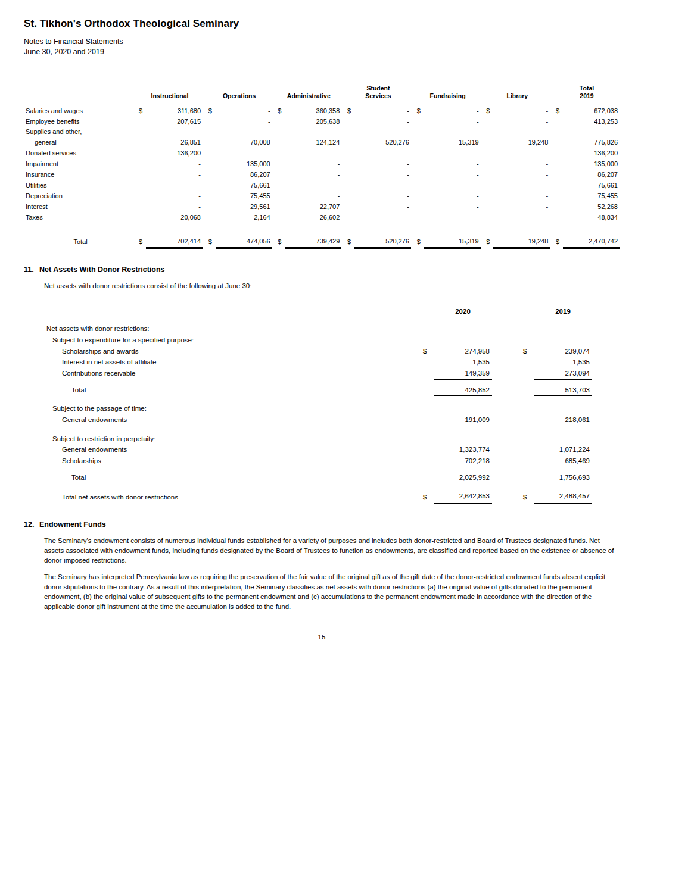St. Tikhon's Orthodox Theological Seminary
Notes to Financial Statements
June 30, 2020 and 2019
| | | Instructional | | Operations | | Administrative | | Student Services | | Fundraising | | Library | | Total 2019 |
| --- | --- | --- | --- | --- | --- | --- | --- | --- | --- | --- | --- | --- | --- | --- |
| Salaries and wages | $ | 311,680 | | $ | - | | $ | 360,358 | | $ | - | | $ | - | | $ | - | | $ | 672,038 |
| Employee benefits | | 207,615 | | | - | | | 205,638 | | | - | | | - | | | - | | | 413,253 |
| Supplies and other, | | | | | | | | | | | | | | | | | | | | |
| general | | 26,851 | | | 70,008 | | | 124,124 | | | 520,276 | | | 15,319 | | | 19,248 | | | 775,826 |
| Donated services | | 136,200 | | | - | | | - | | | - | | | - | | | - | | | 136,200 |
| Impairment | | - | | | 135,000 | | | - | | | - | | | - | | | - | | | 135,000 |
| Insurance | | - | | | 86,207 | | | - | | | - | | | - | | | - | | | 86,207 |
| Utilities | | - | | | 75,661 | | | - | | | - | | | - | | | - | | | 75,661 |
| Depreciation | | - | | | 75,455 | | | - | | | - | | | - | | | - | | | 75,455 |
| Interest | | - | | | 29,561 | | | 22,707 | | | - | | | - | | | - | | | 52,268 |
| Taxes | | 20,068 | | | 2,164 | | | 26,602 | | | - | | | - | | | - | | | 48,834 |
| | | | | | | | | | | | | | | | | | - | | | |
| Total | $ | 702,414 | | $ | 474,056 | | $ | 739,429 | | $ | 520,276 | | $ | 15,319 | | $ | 19,248 | | $ | 2,470,742 |
11. Net Assets With Donor Restrictions
Net assets with donor restrictions consist of the following at June 30:
| | | | 2020 | | | 2019 |
| Net assets with donor restrictions: | | | | | | |
| Subject to expenditure for a specified purpose: | | | | | | |
| Scholarships and awards | | $ | 274,958 | | $ | 239,074 |
| Interest in net assets of affiliate | | | 1,535 | | | 1,535 |
| Contributions receivable | | | 149,359 | | | 273,094 |
| Total | | | 425,852 | | | 513,703 |
| Subject to the passage of time: | | | | | | |
| General endowments | | | 191,009 | | | 218,061 |
| Subject to restriction in perpetuity: | | | | | | |
| General endowments | | | 1,323,774 | | | 1,071,224 |
| Scholarships | | | 702,218 | | | 685,469 |
| Total | | | 2,025,992 | | | 1,756,693 |
| Total net assets with donor restrictions | | $ | 2,642,853 | | $ | 2,488,457 |
12. Endowment Funds
The Seminary's endowment consists of numerous individual funds established for a variety of purposes and includes both donor-restricted and Board of Trustees designated funds. Net assets associated with endowment funds, including funds designated by the Board of Trustees to function as endowments, are classified and reported based on the existence or absence of donor-imposed restrictions.
The Seminary has interpreted Pennsylvania law as requiring the preservation of the fair value of the original gift as of the gift date of the donor-restricted endowment funds absent explicit donor stipulations to the contrary. As a result of this interpretation, the Seminary classifies as net assets with donor restrictions (a) the original value of gifts donated to the permanent endowment, (b) the original value of subsequent gifts to the permanent endowment and (c) accumulations to the permanent endowment made in accordance with the direction of the applicable donor gift instrument at the time the accumulation is added to the fund.
15